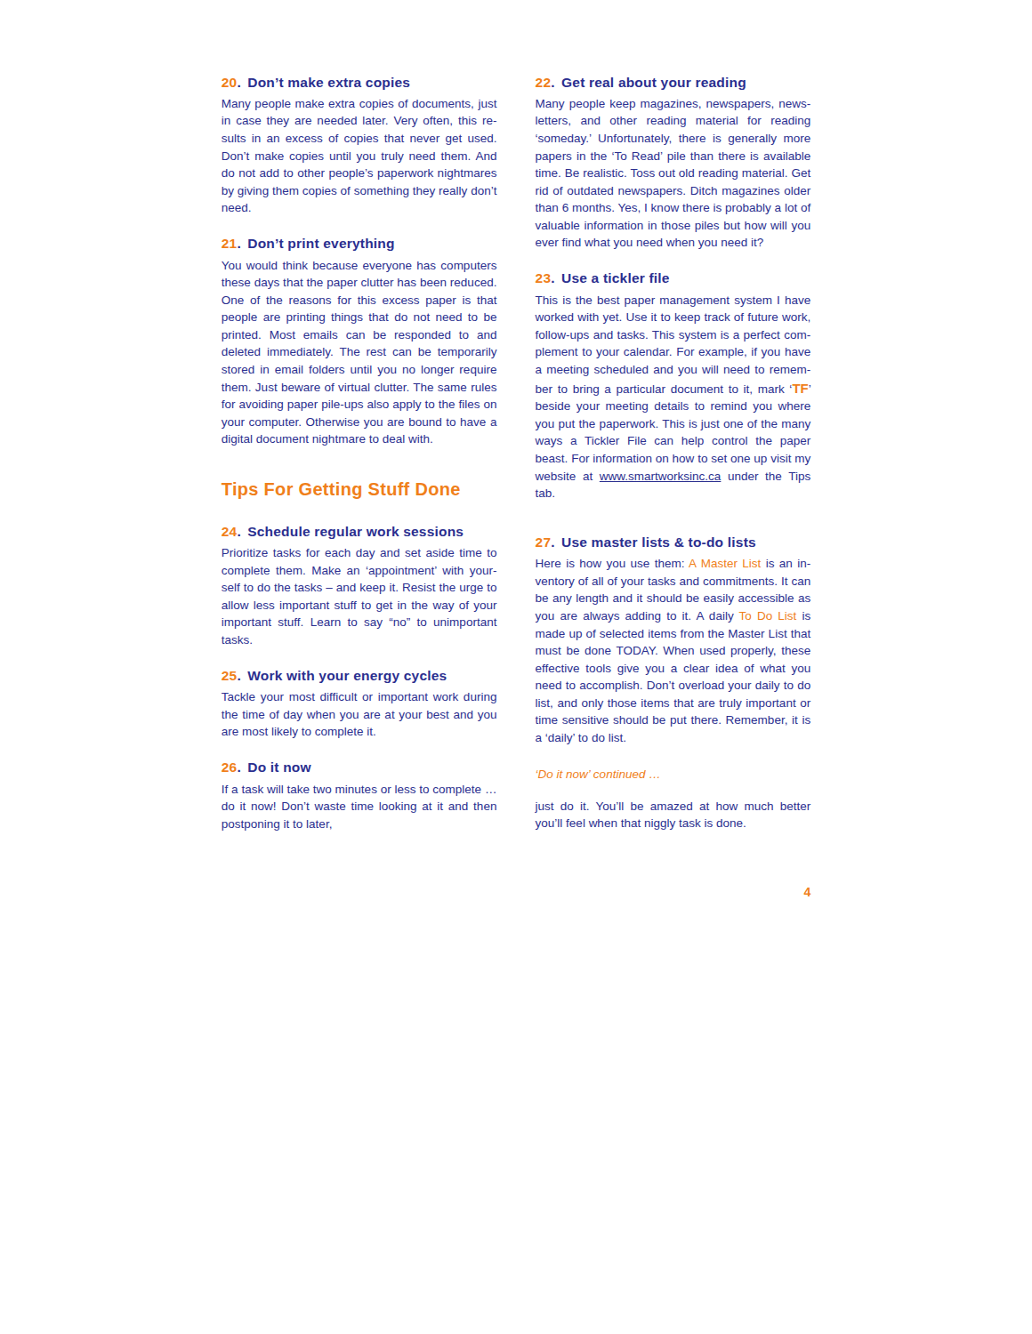20. Don’t make extra copies
Many people make extra copies of documents, just in case they are needed later. Very often, this results in an excess of copies that never get used. Don’t make copies until you truly need them. And do not add to other people’s paperwork nightmares by giving them copies of something they really don’t need.
21. Don’t print everything
You would think because everyone has computers these days that the paper clutter has been reduced. One of the reasons for this excess paper is that people are printing things that do not need to be printed. Most emails can be responded to and deleted immediately. The rest can be temporarily stored in email folders until you no longer require them. Just beware of virtual clutter. The same rules for avoiding paper pile-ups also apply to the files on your computer. Otherwise you are bound to have a digital document nightmare to deal with.
Tips For Getting Stuff Done
24. Schedule regular work sessions
Prioritize tasks for each day and set aside time to complete them. Make an ‘appointment’ with yourself to do the tasks – and keep it. Resist the urge to allow less important stuff to get in the way of your important stuff. Learn to say “no” to unimportant tasks.
25. Work with your energy cycles
Tackle your most difficult or important work during the time of day when you are at your best and you are most likely to complete it.
26. Do it now
If a task will take two minutes or less to complete … do it now! Don’t waste time looking at it and then postponing it to later,
22. Get real about your reading
Many people keep magazines, newspapers, newsletters, and other reading material for reading ‘someday.’ Unfortunately, there is generally more papers in the ‘To Read’ pile than there is available time. Be realistic. Toss out old reading material. Get rid of outdated newspapers. Ditch magazines older than 6 months. Yes, I know there is probably a lot of valuable information in those piles but how will you ever find what you need when you need it?
23. Use a tickler file
This is the best paper management system I have worked with yet. Use it to keep track of future work, follow-ups and tasks. This system is a perfect complement to your calendar. For example, if you have a meeting scheduled and you will need to remember to bring a particular document to it, mark ‘TF’ beside your meeting details to remind you where you put the paperwork. This is just one of the many ways a Tickler File can help control the paper beast. For information on how to set one up visit my website at www.smartworksinc.ca under the Tips tab.
27. Use master lists & to-do lists
Here is how you use them: A Master List is an inventory of all of your tasks and commitments. It can be any length and it should be easily accessible as you are always adding to it. A daily To Do List is made up of selected items from the Master List that must be done TODAY. When used properly, these effective tools give you a clear idea of what you need to accomplish. Don’t overload your daily to do list, and only those items that are truly important or time sensitive should be put there. Remember, it is a ‘daily’ to do list.
‘Do it now’ continued …
just do it. You’ll be amazed at how much better you’ll feel when that niggly task is done.
4